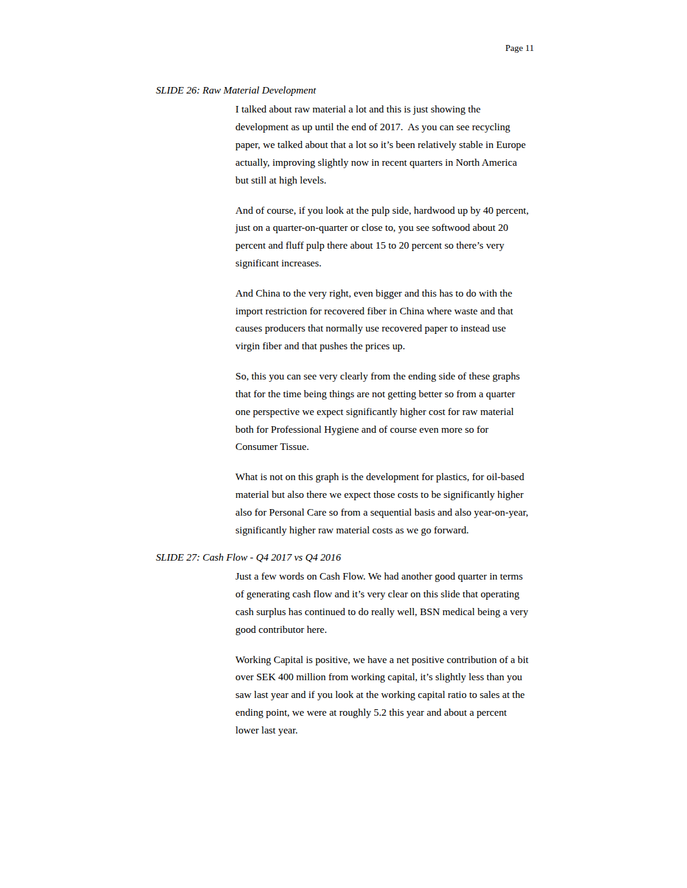Page 11
SLIDE 26: Raw Material Development
I talked about raw material a lot and this is just showing the development as up until the end of 2017. As you can see recycling paper, we talked about that a lot so it’s been relatively stable in Europe actually, improving slightly now in recent quarters in North America but still at high levels.
And of course, if you look at the pulp side, hardwood up by 40 percent, just on a quarter-on-quarter or close to, you see softwood about 20 percent and fluff pulp there about 15 to 20 percent so there’s very significant increases.
And China to the very right, even bigger and this has to do with the import restriction for recovered fiber in China where waste and that causes producers that normally use recovered paper to instead use virgin fiber and that pushes the prices up.
So, this you can see very clearly from the ending side of these graphs that for the time being things are not getting better so from a quarter one perspective we expect significantly higher cost for raw material both for Professional Hygiene and of course even more so for Consumer Tissue.
What is not on this graph is the development for plastics, for oil-based material but also there we expect those costs to be significantly higher also for Personal Care so from a sequential basis and also year-on-year, significantly higher raw material costs as we go forward.
SLIDE 27: Cash Flow - Q4 2017 vs Q4 2016
Just a few words on Cash Flow. We had another good quarter in terms of generating cash flow and it’s very clear on this slide that operating cash surplus has continued to do really well, BSN medical being a very good contributor here.
Working Capital is positive, we have a net positive contribution of a bit over SEK 400 million from working capital, it’s slightly less than you saw last year and if you look at the working capital ratio to sales at the ending point, we were at roughly 5.2 this year and about a percent lower last year.